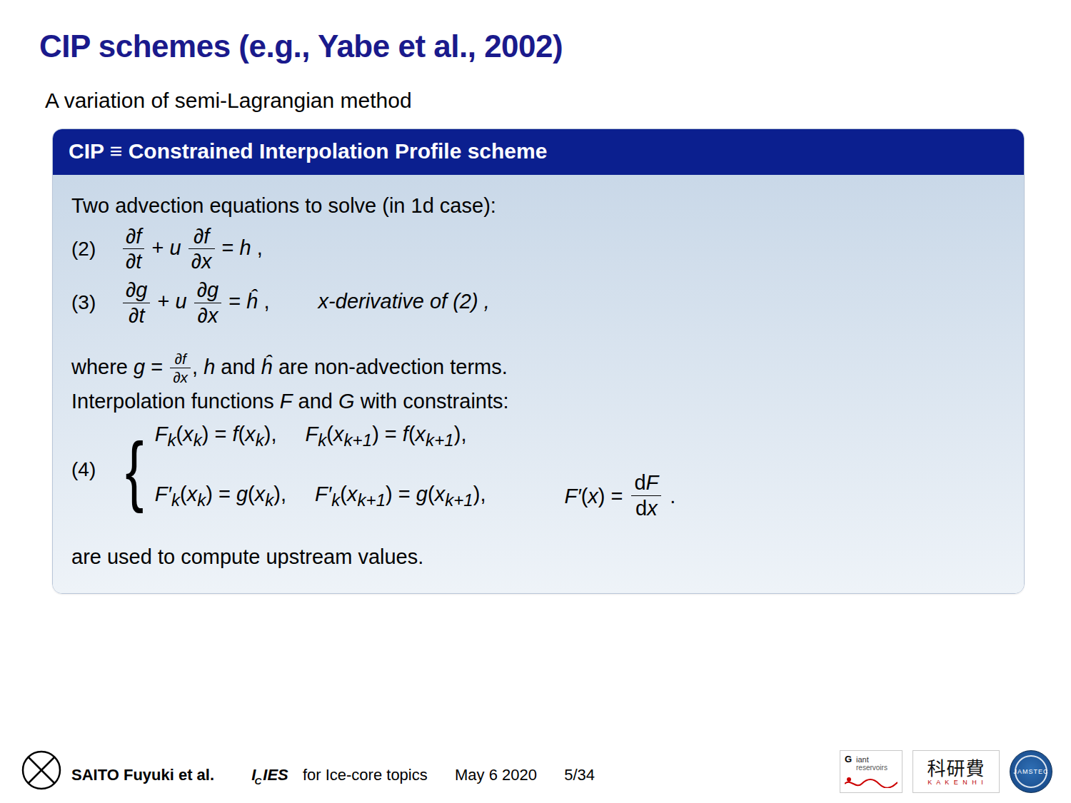CIP schemes (e.g., Yabe et al., 2002)
A variation of semi-Lagrangian method
CIP ≡ Constrained Interpolation Profile scheme
Two advection equations to solve (in 1d case):
(2)
∂f∂t + u ∂f∂x = h ,
(3)
∂g∂t + u ∂g∂x = ĥ , x-derivative of (2) ,
where g = ∂f∂x, h and ĥ are non-advection terms.
Interpolation functions F and G with constraints:
(4)
{
Fk(xk) = f(xk), Fk(xk+1) = f(xk+1),
F′k(xk) = g(xk), F′k(xk+1) = g(xk+1), F′(x) = dF dx .
are used to compute upstream values.
SAITO Fuyuki et al. ICIES for Ice-core topics May 6 2020 5/34
G iant reservoirs
科研費
K A K E N H I
JAMSTEC